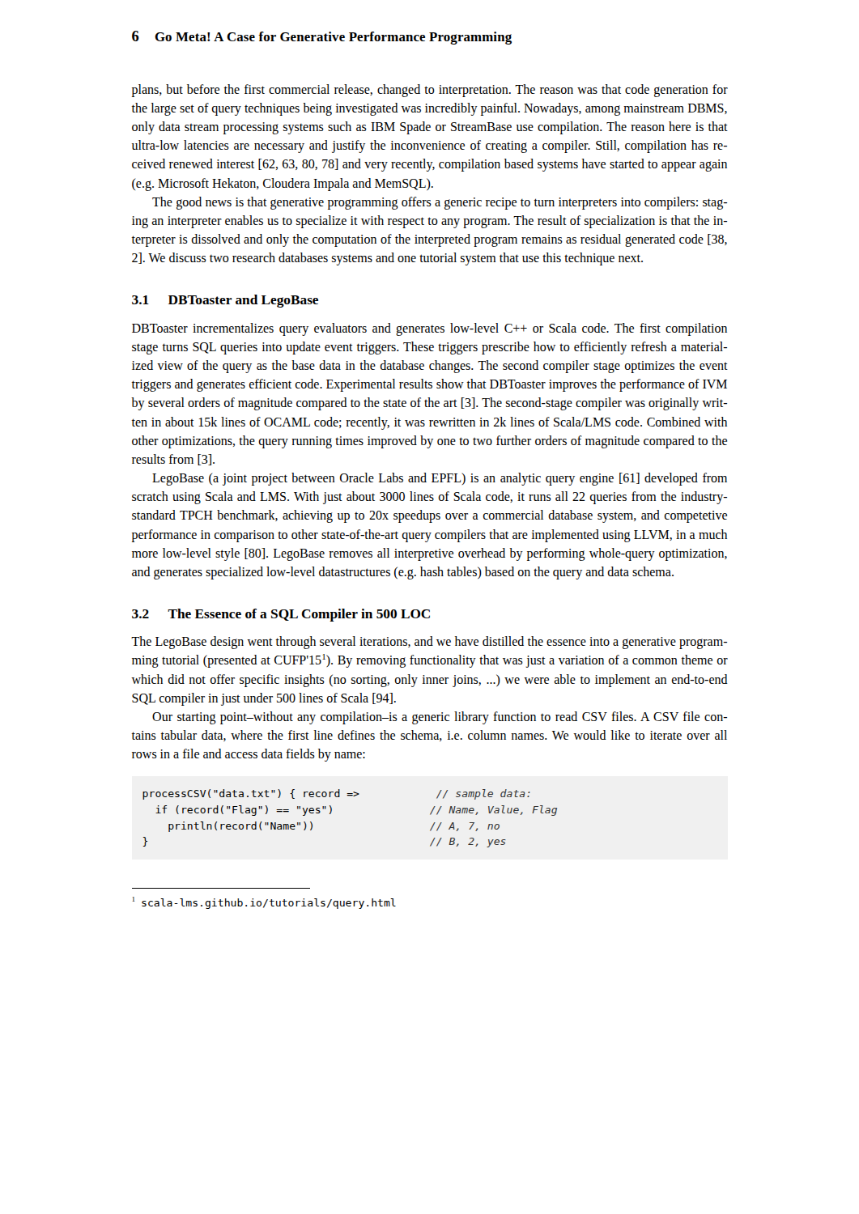6 Go Meta! A Case for Generative Performance Programming
plans, but before the first commercial release, changed to interpretation. The reason was that code generation for the large set of query techniques being investigated was incredibly painful. Nowadays, among mainstream DBMS, only data stream processing systems such as IBM Spade or StreamBase use compilation. The reason here is that ultra-low latencies are necessary and justify the inconvenience of creating a compiler. Still, compilation has received renewed interest [62, 63, 80, 78] and very recently, compilation based systems have started to appear again (e.g. Microsoft Hekaton, Cloudera Impala and MemSQL).
The good news is that generative programming offers a generic recipe to turn interpreters into compilers: staging an interpreter enables us to specialize it with respect to any program. The result of specialization is that the interpreter is dissolved and only the computation of the interpreted program remains as residual generated code [38, 2]. We discuss two research databases systems and one tutorial system that use this technique next.
3.1 DBToaster and LegoBase
DBToaster incrementalizes query evaluators and generates low-level C++ or Scala code. The first compilation stage turns SQL queries into update event triggers. These triggers prescribe how to efficiently refresh a materialized view of the query as the base data in the database changes. The second compiler stage optimizes the event triggers and generates efficient code. Experimental results show that DBToaster improves the performance of IVM by several orders of magnitude compared to the state of the art [3]. The second-stage compiler was originally written in about 15k lines of OCAML code; recently, it was rewritten in 2k lines of Scala/LMS code. Combined with other optimizations, the query running times improved by one to two further orders of magnitude compared to the results from [3].
LegoBase (a joint project between Oracle Labs and EPFL) is an analytic query engine [61] developed from scratch using Scala and LMS. With just about 3000 lines of Scala code, it runs all 22 queries from the industry-standard TPCH benchmark, achieving up to 20x speedups over a commercial database system, and competetive performance in comparison to other state-of-the-art query compilers that are implemented using LLVM, in a much more low-level style [80]. LegoBase removes all interpretive overhead by performing whole-query optimization, and generates specialized low-level datastructures (e.g. hash tables) based on the query and data schema.
3.2 The Essence of a SQL Compiler in 500 LOC
The LegoBase design went through several iterations, and we have distilled the essence into a generative programming tutorial (presented at CUFP'151). By removing functionality that was just a variation of a common theme or which did not offer specific insights (no sorting, only inner joins, ...) we were able to implement an end-to-end SQL compiler in just under 500 lines of Scala [94].
Our starting point–without any compilation–is a generic library function to read CSV files. A CSV file contains tabular data, where the first line defines the schema, i.e. column names. We would like to iterate over all rows in a file and access data fields by name:
processCSV("data.txt") { record =>            // sample data:
  if (record("Flag") == "yes")               // Name, Value, Flag
    println(record("Name"))                  // A, 7, no
}                                            // B, 2, yes
1 scala-lms.github.io/tutorials/query.html